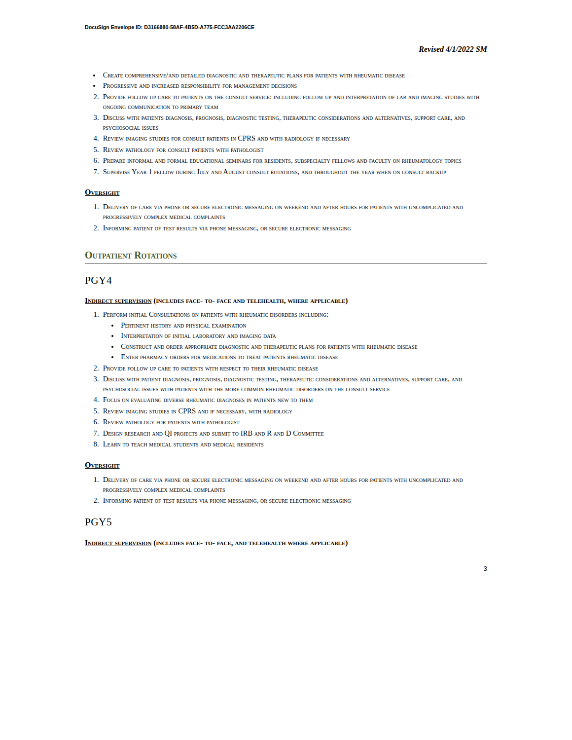DocuSign Envelope ID: D3166880-58AF-4B5D-A775-FCC3AA2206CE
Revised 4/1/2022 SM
Create comprehensive/and detailed diagnostic and therapeutic plans for patients with rheumatic disease
Progressive and increased responsibility for management decisions
Provide follow up care to patients on the consult service: including follow up and interpretation of lab and imaging studies with ongoing communication to primary team
Discuss with patients diagnosis, prognosis, diagnostic testing, therapeutic considerations and alternatives, support care, and psychosocial issues
Review imaging studies for consult patients in CPRS and with radiology if necessary
Review pathology for consult patients with pathologist
Prepare informal and formal educational seminars for residents, subspecialty fellows and faculty on rheumatology topics
Supervise Year 1 fellow during July and August consult rotations, and throughout the year when on consult backup
Oversight
Delivery of care via phone or secure electronic messaging on weekend and after hours for patients with uncomplicated and progressively complex medical complaints
Informing patient of test results via phone messaging, or secure electronic messaging
Outpatient Rotations
PGY4
Indirect supervision (includes face- to- face and telehealth, where applicable)
Perform initial Consultations on patients with rheumatic disorders including:
Pertinent history and physical examination
Interpretation of initial laboratory and imaging data
Construct and order appropriate diagnostic and therapeutic plans for patients with rheumatic disease
Enter pharmacy orders for medications to treat patients rheumatic disease
Provide follow up care to patients with respect to their rheumatic disease
Discuss with patient diagnosis, prognosis, diagnostic testing, therapeutic considerations and alternatives, support care, and psychosocial issues with patients with the more common rheumatic disorders on the consult service
Focus on evaluating diverse rheumatic diagnoses in patients new to them
Review imaging studies in CPRS and if necessary, with radiology
Review pathology for patients with pathologist
Design research and QI projects and submit to IRB and R and D Committee
Learn to teach medical students and medical residents
Oversight
Delivery of care via phone or secure electronic messaging on weekend and after hours for patients with uncomplicated and progressively complex medical complaints
Informing patient of test results via phone messaging, or secure electronic messaging
PGY5
Indirect supervision (includes face- to- face, and telehealth where applicable)
3